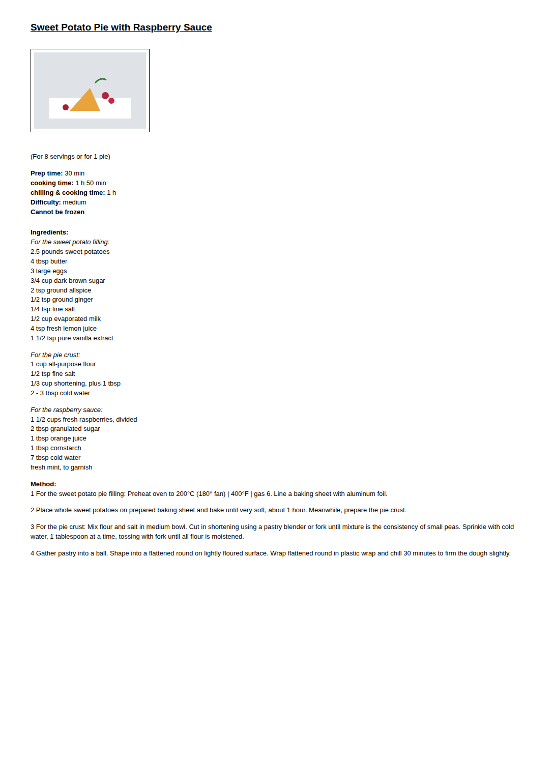Sweet Potato Pie with Raspberry Sauce
(For 8 servings or for 1 pie)
Prep time: 30 min
cooking time: 1 h 50 min
chilling & cooking time: 1 h
Difficulty: medium
Cannot be frozen
Ingredients:
For the sweet potato filling:
2.5 pounds sweet potatoes
4 tbsp butter
3 large eggs
3/4 cup dark brown sugar
2 tsp ground allspice
1/2 tsp ground ginger
1/4 tsp fine salt
1/2 cup evaporated milk
4 tsp fresh lemon juice
1 1/2 tsp pure vanilla extract
For the pie crust:
1 cup all-purpose flour
1/2 tsp fine salt
1/3 cup shortening, plus 1 tbsp
2 - 3 tbsp cold water
For the raspberry sauce:
1 1/2 cups fresh raspberries, divided
2 tbsp granulated sugar
1 tbsp orange juice
1 tbsp cornstarch
7 tbsp cold water
fresh mint, to garnish
Method:
For the sweet potato pie filling: Preheat oven to 200°C (180° fan) | 400°F | gas 6. Line a baking sheet with aluminum foil.
Place whole sweet potatoes on prepared baking sheet and bake until very soft, about 1 hour. Meanwhile, prepare the pie crust.
For the pie crust: Mix flour and salt in medium bowl. Cut in shortening using a pastry blender or fork until mixture is the consistency of small peas. Sprinkle with cold water, 1 tablespoon at a time, tossing with fork until all flour is moistened.
Gather pastry into a ball. Shape into a flattened round on lightly floured surface. Wrap flattened round in plastic wrap and chill 30 minutes to firm the dough slightly.